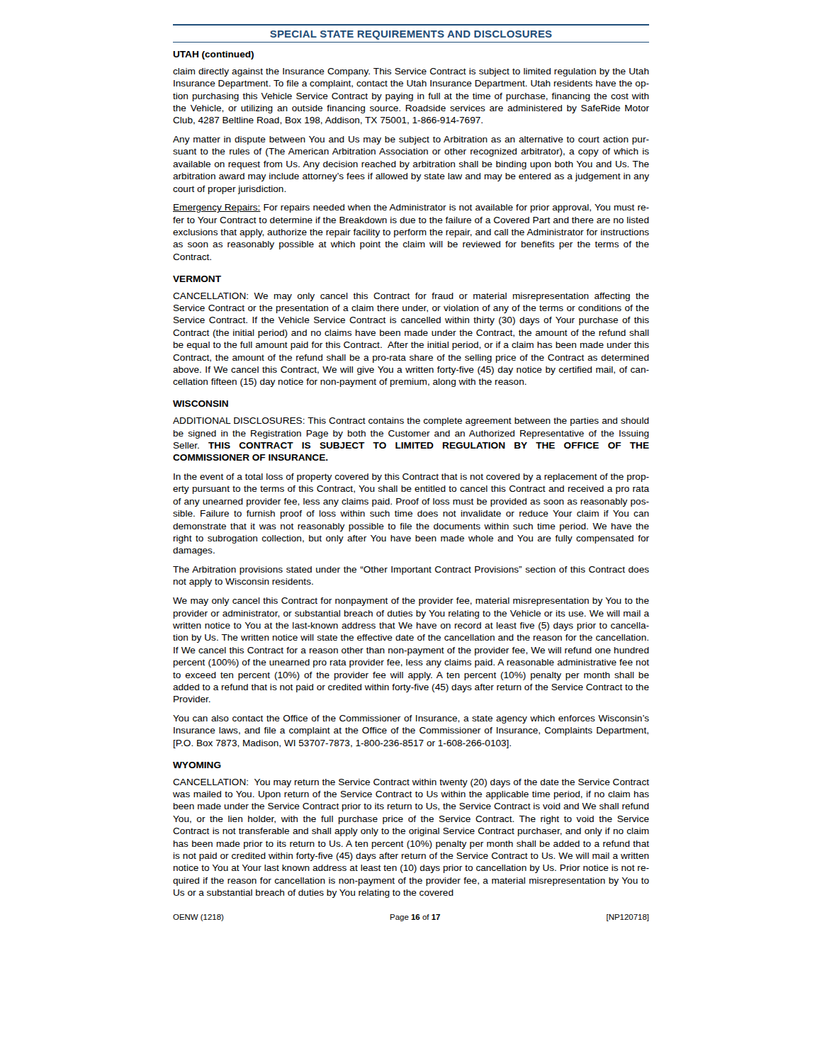Special State Requirements and Disclosures
UTAH (continued)
claim directly against the Insurance Company. This Service Contract is subject to limited regulation by the Utah Insurance Department. To file a complaint, contact the Utah Insurance Department. Utah residents have the option purchasing this Vehicle Service Contract by paying in full at the time of purchase, financing the cost with the Vehicle, or utilizing an outside financing source. Roadside services are administered by SafeRide Motor Club, 4287 Beltline Road, Box 198, Addison, TX 75001, 1-866-914-7697.
Any matter in dispute between You and Us may be subject to Arbitration as an alternative to court action pursuant to the rules of (The American Arbitration Association or other recognized arbitrator), a copy of which is available on request from Us. Any decision reached by arbitration shall be binding upon both You and Us. The arbitration award may include attorney’s fees if allowed by state law and may be entered as a judgement in any court of proper jurisdiction.
Emergency Repairs: For repairs needed when the Administrator is not available for prior approval, You must refer to Your Contract to determine if the Breakdown is due to the failure of a Covered Part and there are no listed exclusions that apply, authorize the repair facility to perform the repair, and call the Administrator for instructions as soon as reasonably possible at which point the claim will be reviewed for benefits per the terms of the Contract.
Vermont
CANCELLATION: We may only cancel this Contract for fraud or material misrepresentation affecting the Service Contract or the presentation of a claim there under, or violation of any of the terms or conditions of the Service Contract. If the Vehicle Service Contract is cancelled within thirty (30) days of Your purchase of this Contract (the initial period) and no claims have been made under the Contract, the amount of the refund shall be equal to the full amount paid for this Contract. After the initial period, or if a claim has been made under this Contract, the amount of the refund shall be a pro-rata share of the selling price of the Contract as determined above. If We cancel this Contract, We will give You a written forty-five (45) day notice by certified mail, of cancellation fifteen (15) day notice for non-payment of premium, along with the reason.
Wisconsin
ADDITIONAL DISCLOSURES: This Contract contains the complete agreement between the parties and should be signed in the Registration Page by both the Customer and an Authorized Representative of the Issuing Seller. THIS CONTRACT IS SUBJECT TO LIMITED REGULATION BY THE OFFICE OF THE COMMISSIONER OF INSURANCE.
In the event of a total loss of property covered by this Contract that is not covered by a replacement of the property pursuant to the terms of this Contract, You shall be entitled to cancel this Contract and received a pro rata of any unearned provider fee, less any claims paid. Proof of loss must be provided as soon as reasonably possible. Failure to furnish proof of loss within such time does not invalidate or reduce Your claim if You can demonstrate that it was not reasonably possible to file the documents within such time period. We have the right to subrogation collection, but only after You have been made whole and You are fully compensated for damages.
The Arbitration provisions stated under the “Other Important Contract Provisions” section of this Contract does not apply to Wisconsin residents.
We may only cancel this Contract for nonpayment of the provider fee, material misrepresentation by You to the provider or administrator, or substantial breach of duties by You relating to the Vehicle or its use. We will mail a written notice to You at the last-known address that We have on record at least five (5) days prior to cancellation by Us. The written notice will state the effective date of the cancellation and the reason for the cancellation. If We cancel this Contract for a reason other than non-payment of the provider fee, We will refund one hundred percent (100%) of the unearned pro rata provider fee, less any claims paid. A reasonable administrative fee not to exceed ten percent (10%) of the provider fee will apply. A ten percent (10%) penalty per month shall be added to a refund that is not paid or credited within forty-five (45) days after return of the Service Contract to the Provider.
You can also contact the Office of the Commissioner of Insurance, a state agency which enforces Wisconsin’s Insurance laws, and file a complaint at the Office of the Commissioner of Insurance, Complaints Department, [P.O. Box 7873, Madison, WI 53707-7873, 1-800-236-8517 or 1-608-266-0103].
Wyoming
CANCELLATION: You may return the Service Contract within twenty (20) days of the date the Service Contract was mailed to You. Upon return of the Service Contract to Us within the applicable time period, if no claim has been made under the Service Contract prior to its return to Us, the Service Contract is void and We shall refund You, or the lien holder, with the full purchase price of the Service Contract. The right to void the Service Contract is not transferable and shall apply only to the original Service Contract purchaser, and only if no claim has been made prior to its return to Us. A ten percent (10%) penalty per month shall be added to a refund that is not paid or credited within forty-five (45) days after return of the Service Contract to Us. We will mail a written notice to You at Your last known address at least ten (10) days prior to cancellation by Us. Prior notice is not required if the reason for cancellation is non-payment of the provider fee, a material misrepresentation by You to Us or a substantial breach of duties by You relating to the covered
OENW (1218)
Page 16 of 17
[NP120718]